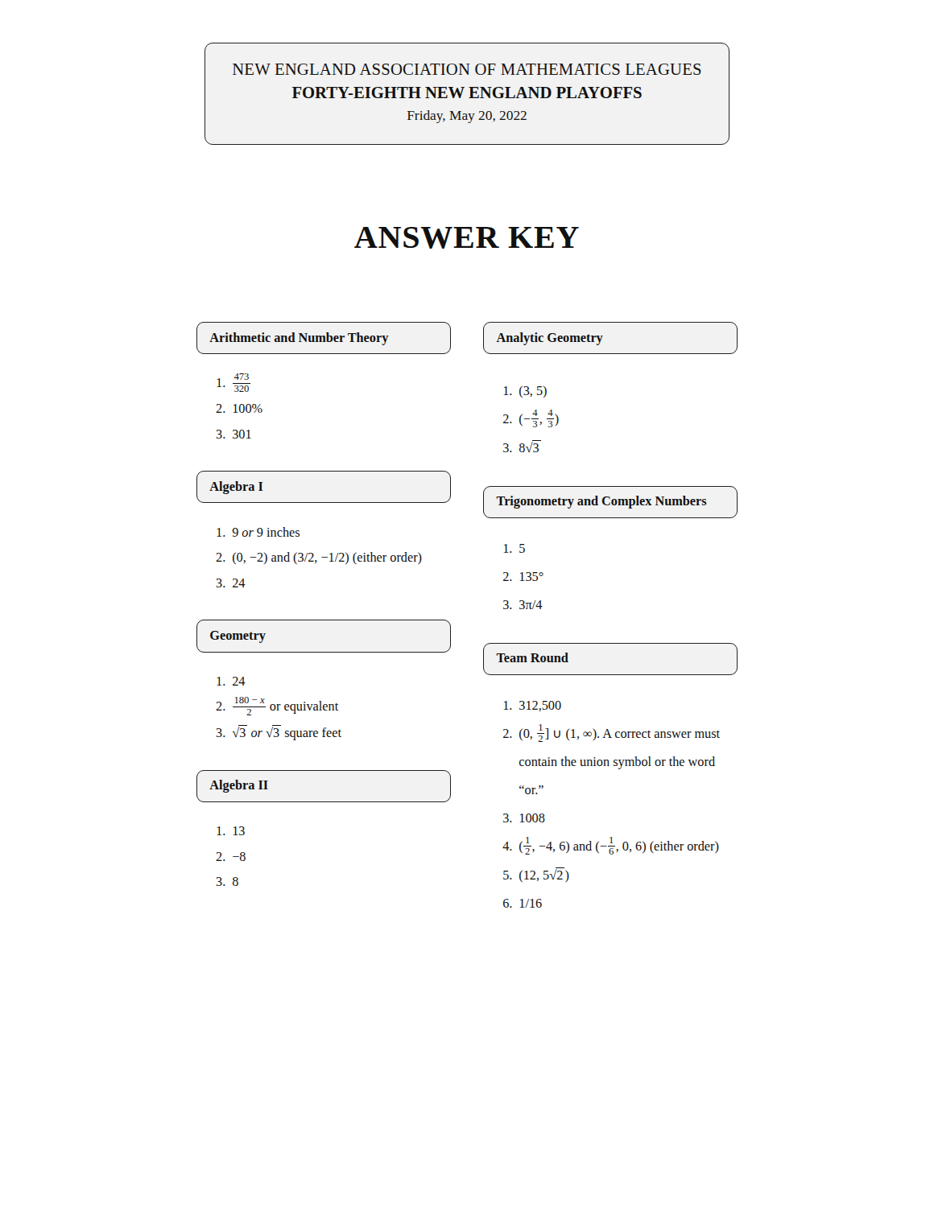NEW ENGLAND ASSOCIATION OF MATHEMATICS LEAGUES
FORTY-EIGHTH NEW ENGLAND PLAYOFFS
Friday, May 20, 2022
ANSWER KEY
Arithmetic and Number Theory
473320
100%
301
Algebra I
9 or 9 inches
(0, −2) and (3/2, −1/2) (either order)
24
Geometry
24
180 − x 2 or equivalent
√3 or √3 square feet
Algebra II
13
−8
8
Analytic Geometry
(3, 5)
(−43, 43)
8√3
Trigonometry and Complex Numbers
5
135°
3π/4
Team Round
312,500
(0, 12] ∪ (1, ∞). A correct answer must contain the union symbol or the word “or.”
1008
(12, −4, 6) and (−16, 0, 6) (either order)
(12, 5√2)
1/16